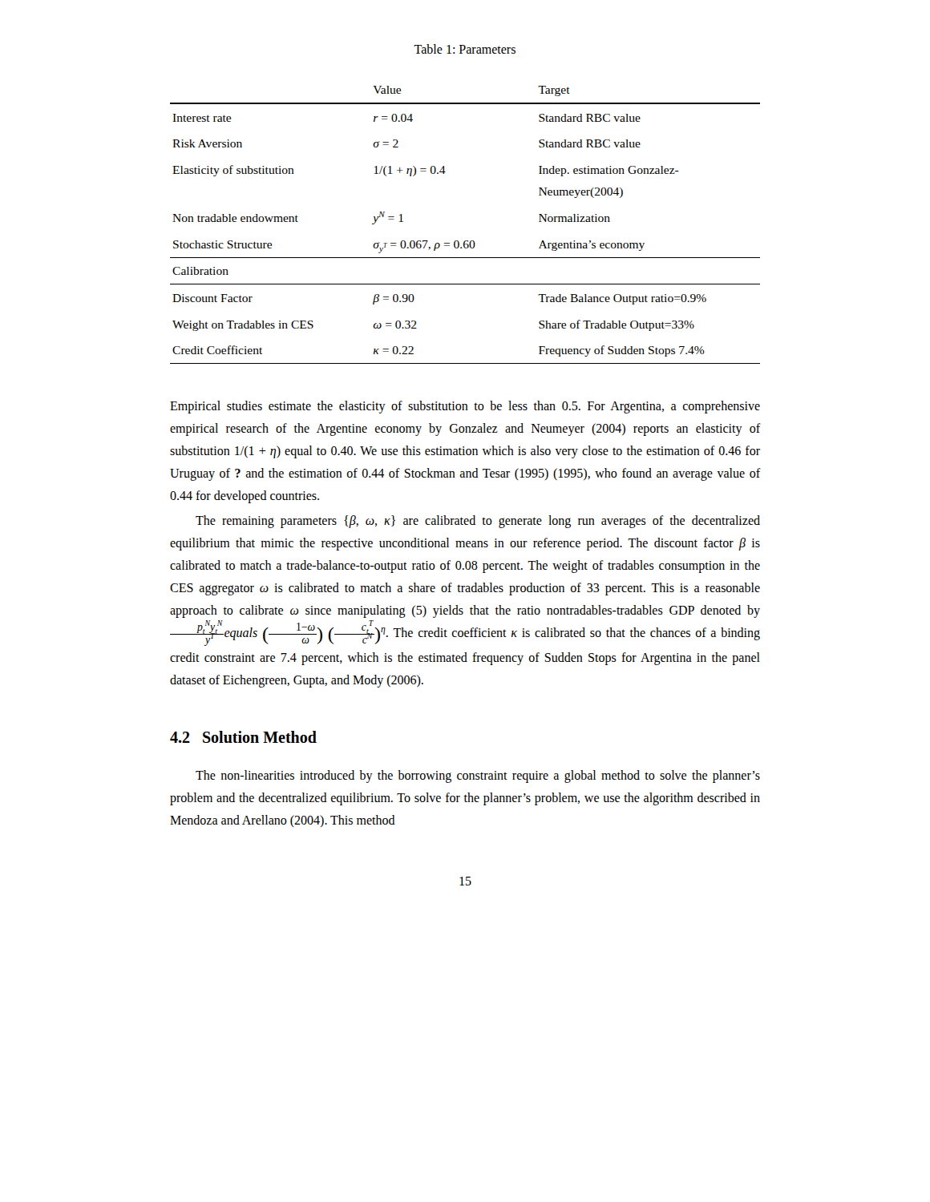Table 1: Parameters
| | Value | Target |
| --- | --- | --- |
| Interest rate | r = 0.04 | Standard RBC value |
| Risk Aversion | σ = 2 | Standard RBC value |
| Elasticity of substitution | 1/(1 + η ) = 0.4 | Indep. estimation Gonzalez-Neumeyer(2004) |
| Non tradable endowment | y N = 1 | Normalization |
| Stochastic Structure | σ y T = 0.067, ρ = 0.60 | Argentina’s economy |
| Calibration | | |
| Discount Factor | β = 0.90 | Trade Balance Output ratio=0.9% |
| Weight on Tradables in CES | ω = 0.32 | Share of Tradable Output=33% |
| Credit Coefficient | κ = 0.22 | Frequency of Sudden Stops 7.4% |
Empirical studies estimate the elasticity of substitution to be less than 0.5. For Argentina, a comprehensive empirical research of the Argentine economy by Gonzalez and Neumeyer (2004) reports an elasticity of substitution 1/(1 + η) equal to 0.40. We use this estimation which is also very close to the estimation of 0.46 for Uruguay of ? and the estimation of 0.44 of Stockman and Tesar (1995) (1995), who found an average value of 0.44 for developed countries.
The remaining parameters {β, ω, κ} are calibrated to generate long run averages of the decentralized equilibrium that mimic the respective unconditional means in our reference period. The discount factor β is calibrated to match a trade-balance-to-output ratio of 0.08 percent. The weight of tradables consumption in the CES aggregator ω is calibrated to match a share of tradables production of 33 percent. This is a reasonable approach to calibrate ω since manipulating (5) yields that the ratio nontradables-tradables GDP denoted by ptNytN yT equals (1−ω ω) (ctT cN)η. The credit coefficient κ is calibrated so that the chances of a binding credit constraint are 7.4 percent, which is the estimated frequency of Sudden Stops for Argentina in the panel dataset of Eichengreen, Gupta, and Mody (2006).
4.2 Solution Method
The non-linearities introduced by the borrowing constraint require a global method to solve the planner’s problem and the decentralized equilibrium. To solve for the planner’s problem, we use the algorithm described in Mendoza and Arellano (2004). This method
15